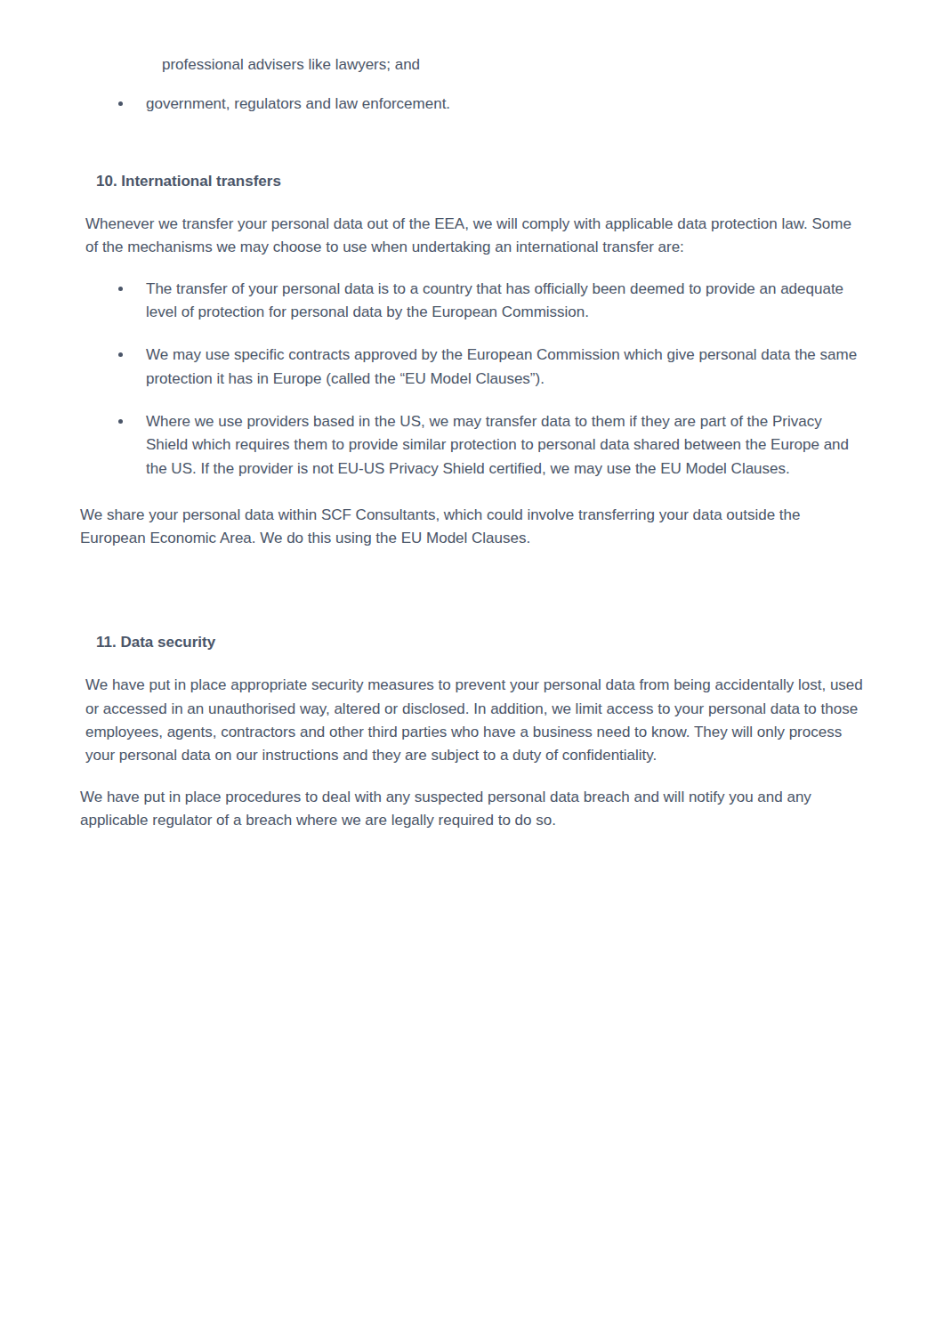professional advisers like lawyers; and
government, regulators and law enforcement.
10. International transfers
Whenever we transfer your personal data out of the EEA, we will comply with applicable data protection law. Some of the mechanisms we may choose to use when undertaking an international transfer are:
The transfer of your personal data is to a country that has officially been deemed to provide an adequate level of protection for personal data by the European Commission.
We may use specific contracts approved by the European Commission which give personal data the same protection it has in Europe (called the “EU Model Clauses”).
Where we use providers based in the US, we may transfer data to them if they are part of the Privacy Shield which requires them to provide similar protection to personal data shared between the Europe and the US. If the provider is not EU-US Privacy Shield certified, we may use the EU Model Clauses.
We share your personal data within SCF Consultants, which could involve transferring your data outside the European Economic Area. We do this using the EU Model Clauses.
11. Data security
We have put in place appropriate security measures to prevent your personal data from being accidentally lost, used or accessed in an unauthorised way, altered or disclosed. In addition, we limit access to your personal data to those employees, agents, contractors and other third parties who have a business need to know. They will only process your personal data on our instructions and they are subject to a duty of confidentiality.
We have put in place procedures to deal with any suspected personal data breach and will notify you and any applicable regulator of a breach where we are legally required to do so.